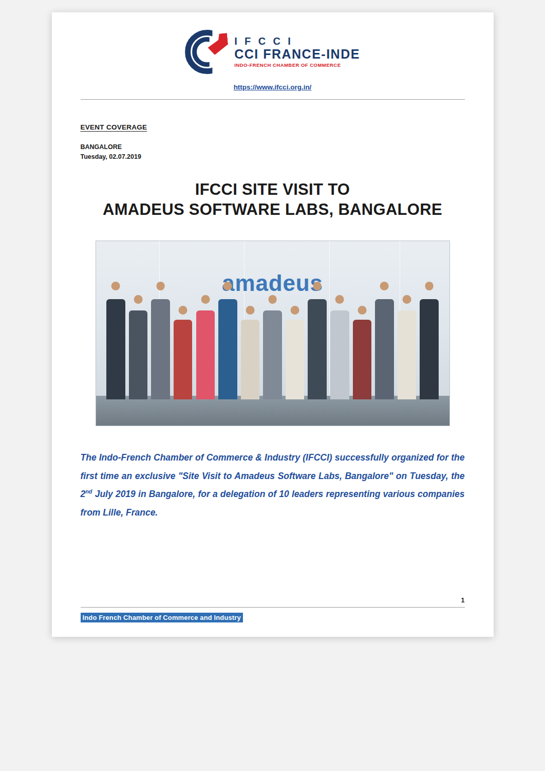I F C C I
CCI FRANCE-INDE
INDO-FRENCH CHAMBER OF COMMERCE
https://www.ifcci.org.in/
EVENT COVERAGE
BANGALORE
Tuesday, 02.07.2019
IFCCI SITE VISIT TO
AMADEUS SOFTWARE LABS, BANGALORE
amadeus
The Indo-French Chamber of Commerce & Industry (IFCCI) successfully organized for the first time an exclusive "Site Visit to Amadeus Software Labs, Bangalore" on Tuesday, the 2nd July 2019 in Bangalore, for a delegation of 10 leaders representing various companies from Lille, France.
1
Indo French Chamber of Commerce and Industry